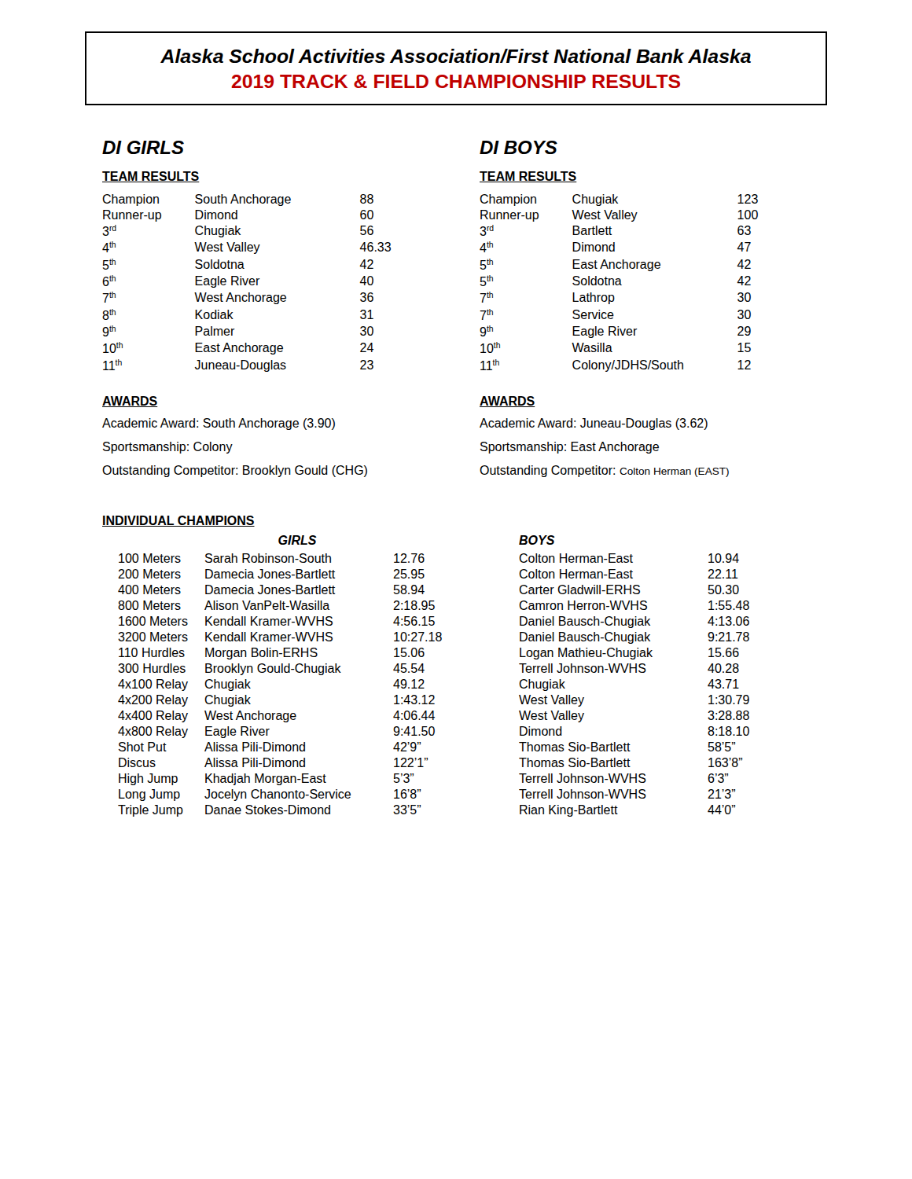Alaska School Activities Association/First National Bank Alaska
2019 TRACK & FIELD CHAMPIONSHIP RESULTS
DI GIRLS
TEAM RESULTS
| Champion | South Anchorage | 88 |
| Runner-up | Dimond | 60 |
| 3 rd | Chugiak | 56 |
| 4 th | West Valley | 46.33 |
| 5 th | Soldotna | 42 |
| 6 th | Eagle River | 40 |
| 7 th | West Anchorage | 36 |
| 8 th | Kodiak | 31 |
| 9 th | Palmer | 30 |
| 10 th | East Anchorage | 24 |
| 11 th | Juneau-Douglas | 23 |
AWARDS
Academic Award: South Anchorage (3.90)
Sportsmanship: Colony
Outstanding Competitor: Brooklyn Gould (CHG)
DI BOYS
TEAM RESULTS
| Champion | Chugiak | 123 |
| Runner-up | West Valley | 100 |
| 3 rd | Bartlett | 63 |
| 4 th | Dimond | 47 |
| 5 th | East Anchorage | 42 |
| 5 th | Soldotna | 42 |
| 7 th | Lathrop | 30 |
| 7 th | Service | 30 |
| 9 th | Eagle River | 29 |
| 10 th | Wasilla | 15 |
| 11 th | Colony/JDHS/South | 12 |
AWARDS
Academic Award: Juneau-Douglas (3.62)
Sportsmanship: East Anchorage
Outstanding Competitor: Colton Herman (EAST)
INDIVIDUAL CHAMPIONS
| | GIRLS | | | BOYS | |
| 100 Meters | Sarah Robinson-South | 12.76 | | Colton Herman-East | 10.94 |
| 200 Meters | Damecia Jones-Bartlett | 25.95 | | Colton Herman-East | 22.11 |
| 400 Meters | Damecia Jones-Bartlett | 58.94 | | Carter Gladwill-ERHS | 50.30 |
| 800 Meters | Alison VanPelt-Wasilla | 2:18.95 | | Camron Herron-WVHS | 1:55.48 |
| 1600 Meters | Kendall Kramer-WVHS | 4:56.15 | | Daniel Bausch-Chugiak | 4:13.06 |
| 3200 Meters | Kendall Kramer-WVHS | 10:27.18 | | Daniel Bausch-Chugiak | 9:21.78 |
| 110 Hurdles | Morgan Bolin-ERHS | 15.06 | | Logan Mathieu-Chugiak | 15.66 |
| 300 Hurdles | Brooklyn Gould-Chugiak | 45.54 | | Terrell Johnson-WVHS | 40.28 |
| 4x100 Relay | Chugiak | 49.12 | | Chugiak | 43.71 |
| 4x200 Relay | Chugiak | 1:43.12 | | West Valley | 1:30.79 |
| 4x400 Relay | West Anchorage | 4:06.44 | | West Valley | 3:28.88 |
| 4x800 Relay | Eagle River | 9:41.50 | | Dimond | 8:18.10 |
| Shot Put | Alissa Pili-Dimond | 42’9” | | Thomas Sio-Bartlett | 58’5” |
| Discus | Alissa Pili-Dimond | 122’1” | | Thomas Sio-Bartlett | 163’8” |
| High Jump | Khadjah Morgan-East | 5’3” | | Terrell Johnson-WVHS | 6’3” |
| Long Jump | Jocelyn Chanonto-Service | 16’8” | | Terrell Johnson-WVHS | 21’3” |
| Triple Jump | Danae Stokes-Dimond | 33’5” | | Rian King-Bartlett | 44’0” |